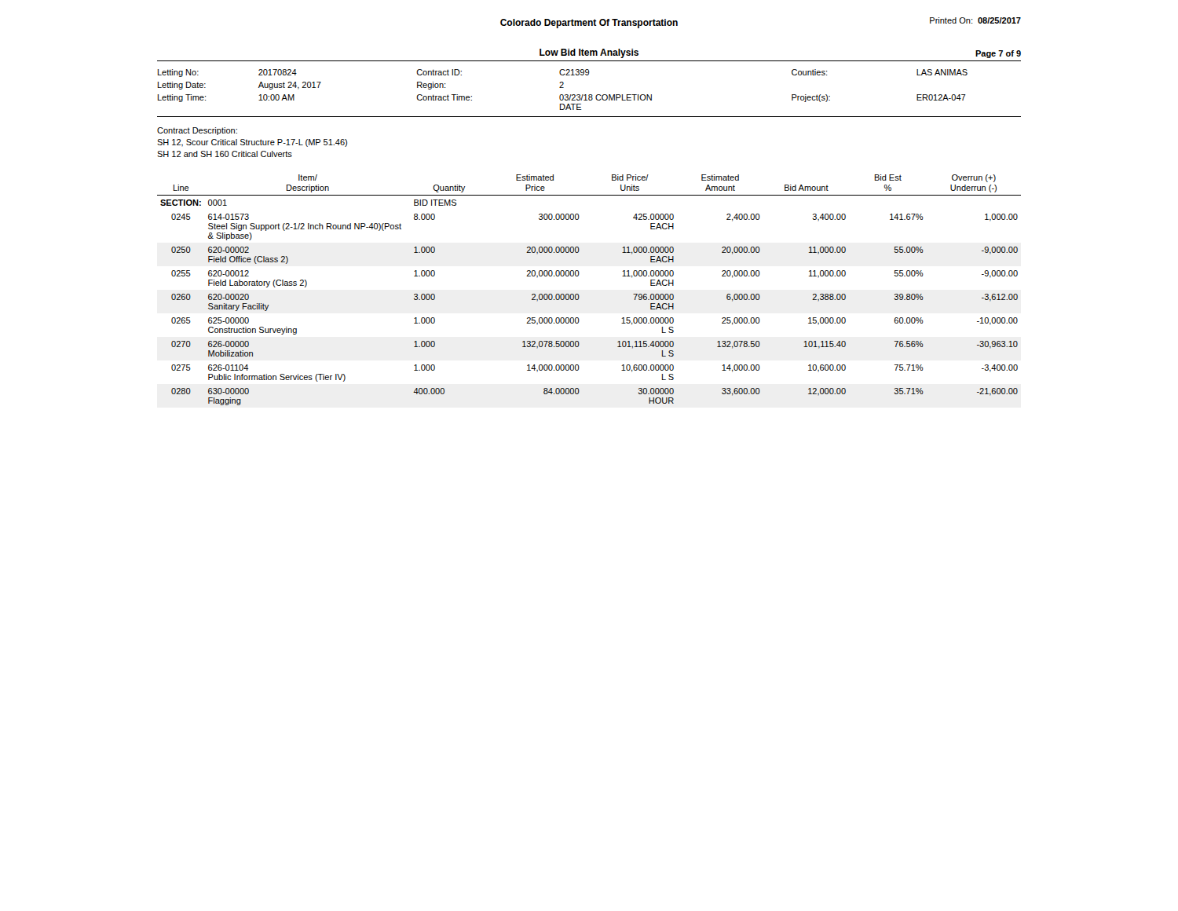Printed On: 08/25/2017
Colorado Department Of Transportation
Low Bid Item Analysis
Page 7 of 9
| Letting No: | 20170824 | Contract ID: | C21399 | Counties: | LAS ANIMAS |
| Letting Date: | August 24, 2017 | Region: | 2 | | |
| Letting Time: | 10:00 AM | Contract Time: | 03/23/18 COMPLETION DATE | Project(s): | ER012A-047 |
Contract Description:
SH 12, Scour Critical Structure P-17-L (MP 51.46)
SH 12 and SH 160 Critical Culverts
| Line | Item/ Description | Quantity | Estimated Price | Bid Price/ Units | Estimated Amount | Bid Amount | Bid Est % | Overrun (+) Underrun (-) |
| --- | --- | --- | --- | --- | --- | --- | --- | --- |
| SECTION: | 0001 | BID ITEMS | | | | | | |
| 0245 | 614-01573 Steel Sign Support (2-1/2 Inch Round NP-40)(Post & Slipbase) | 8.000 | 300.00000 | 425.00000 EACH | 2,400.00 | 3,400.00 | 141.67% | 1,000.00 |
| 0250 | 620-00002 Field Office (Class 2) | 1.000 | 20,000.00000 | 11,000.00000 EACH | 20,000.00 | 11,000.00 | 55.00% | -9,000.00 |
| 0255 | 620-00012 Field Laboratory (Class 2) | 1.000 | 20,000.00000 | 11,000.00000 EACH | 20,000.00 | 11,000.00 | 55.00% | -9,000.00 |
| 0260 | 620-00020 Sanitary Facility | 3.000 | 2,000.00000 | 796.00000 EACH | 6,000.00 | 2,388.00 | 39.80% | -3,612.00 |
| 0265 | 625-00000 Construction Surveying | 1.000 | 25,000.00000 | 15,000.00000 L S | 25,000.00 | 15,000.00 | 60.00% | -10,000.00 |
| 0270 | 626-00000 Mobilization | 1.000 | 132,078.50000 | 101,115.40000 L S | 132,078.50 | 101,115.40 | 76.56% | -30,963.10 |
| 0275 | 626-01104 Public Information Services (Tier IV) | 1.000 | 14,000.00000 | 10,600.00000 L S | 14,000.00 | 10,600.00 | 75.71% | -3,400.00 |
| 0280 | 630-00000 Flagging | 400.000 | 84.00000 | 30.00000 HOUR | 33,600.00 | 12,000.00 | 35.71% | -21,600.00 |